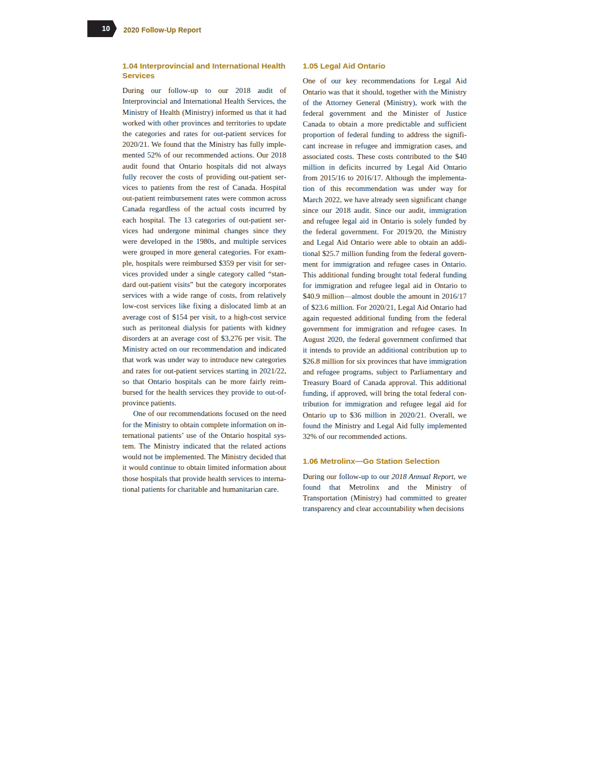10
2020 Follow-Up Report
1.04 Interprovincial and International Health Services
During our follow-up to our 2018 audit of Interprovincial and International Health Services, the Ministry of Health (Ministry) informed us that it had worked with other provinces and territories to update the categories and rates for out-patient services for 2020/21. We found that the Ministry has fully implemented 52% of our recommended actions. Our 2018 audit found that Ontario hospitals did not always fully recover the costs of providing out-patient services to patients from the rest of Canada. Hospital out-patient reimbursement rates were common across Canada regardless of the actual costs incurred by each hospital. The 13 categories of out-patient services had undergone minimal changes since they were developed in the 1980s, and multiple services were grouped in more general categories. For example, hospitals were reimbursed $359 per visit for services provided under a single category called “standard out-patient visits” but the category incorporates services with a wide range of costs, from relatively low-cost services like fixing a dislocated limb at an average cost of $154 per visit, to a high-cost service such as peritoneal dialysis for patients with kidney disorders at an average cost of $3,276 per visit. The Ministry acted on our recommendation and indicated that work was under way to introduce new categories and rates for out-patient services starting in 2021/22, so that Ontario hospitals can be more fairly reimbursed for the health services they provide to out-of-province patients.
One of our recommendations focused on the need for the Ministry to obtain complete information on international patients’ use of the Ontario hospital system. The Ministry indicated that the related actions would not be implemented. The Ministry decided that it would continue to obtain limited information about those hospitals that provide health services to international patients for charitable and humanitarian care.
1.05 Legal Aid Ontario
One of our key recommendations for Legal Aid Ontario was that it should, together with the Ministry of the Attorney General (Ministry), work with the federal government and the Minister of Justice Canada to obtain a more predictable and sufficient proportion of federal funding to address the significant increase in refugee and immigration cases, and associated costs. These costs contributed to the $40 million in deficits incurred by Legal Aid Ontario from 2015/16 to 2016/17. Although the implementation of this recommendation was under way for March 2022, we have already seen significant change since our 2018 audit. Since our audit, immigration and refugee legal aid in Ontario is solely funded by the federal government. For 2019/20, the Ministry and Legal Aid Ontario were able to obtain an additional $25.7 million funding from the federal government for immigration and refugee cases in Ontario. This additional funding brought total federal funding for immigration and refugee legal aid in Ontario to $40.9 million—almost double the amount in 2016/17 of $23.6 million. For 2020/21, Legal Aid Ontario had again requested additional funding from the federal government for immigration and refugee cases. In August 2020, the federal government confirmed that it intends to provide an additional contribution up to $26.8 million for six provinces that have immigration and refugee programs, subject to Parliamentary and Treasury Board of Canada approval. This additional funding, if approved, will bring the total federal contribution for immigration and refugee legal aid for Ontario up to $36 million in 2020/21. Overall, we found the Ministry and Legal Aid fully implemented 32% of our recommended actions.
1.06 Metrolinx—Go Station Selection
During our follow-up to our 2018 Annual Report, we found that Metrolinx and the Ministry of Transportation (Ministry) had committed to greater transparency and clear accountability when decisions